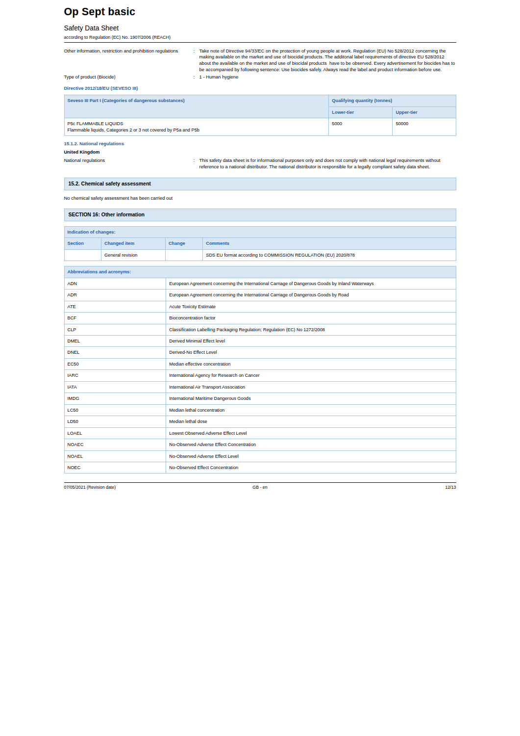Op Sept basic
Safety Data Sheet
according to Regulation (EC) No. 1907/2006 (REACH)
Other information, restriction and prohibition regulations
:
Take note of Directive 94/33/EC on the protection of young people at work. Regulation (EU) No 528/2012 concerning the making available on the market and use of biocidal products. The additonal label requirements of directive EU 528/2012 about the available on the market and use of biocidal products have to be observed. Every advertisement for biocides has to be accompanied by following sentence: Use biocides safely. Always read the label and product information before use.
Type of product (Biocide)
:
1 - Human hygiene
Directive 2012/18/EU (SEVESO III)
| Seveso III Part I (Categories of dangerous substances) | Qualifying quantity (tonnes) |
| --- | --- |
| Lower-tier | Upper-tier |
| P5c FLAMMABLE LIQUIDS Flammable liquids, Categories 2 or 3 not covered by P5a and P5b | 5000 | 50000 |
15.1.2. National regulations
United Kingdom
National regulations
:
This safety data sheet is for informational purposes only and does not comply with national legal requirements without reference to a national distributor. The national distributor is responsible for a legally compliant safety data sheet.
15.2. Chemical safety assessment
No chemical safety assessment has been carried out
SECTION 16: Other information
| Indication of changes: |
| --- |
| Section | Changed item | Change | Comments |
| | General revision | | SDS EU format according to COMMISSION REGULATION (EU) 2020/878 |
| Abbreviations and acronyms: |
| --- |
| ADN | European Agreement concerning the International Carriage of Dangerous Goods by Inland Waterways |
| ADR | European Agreement concerning the International Carriage of Dangerous Goods by Road |
| ATE | Acute Toxicity Estimate |
| BCF | Bioconcentration factor |
| CLP | Classification Labelling Packaging Regulation; Regulation (EC) No 1272/2008 |
| DMEL | Derived Minimal Effect level |
| DNEL | Derived-No Effect Level |
| EC50 | Median effective concentration |
| IARC | International Agency for Research on Cancer |
| IATA | International Air Transport Association |
| IMDG | International Maritime Dangerous Goods |
| LC50 | Median lethal concentration |
| LD50 | Median lethal dose |
| LOAEL | Lowest Observed Adverse Effect Level |
| NOAEC | No-Observed Adverse Effect Concentration |
| NOAEL | No-Observed Adverse Effect Level |
| NOEC | No-Observed Effect Concentration |
07/05/2021 (Revision date)
GB - en
12/13